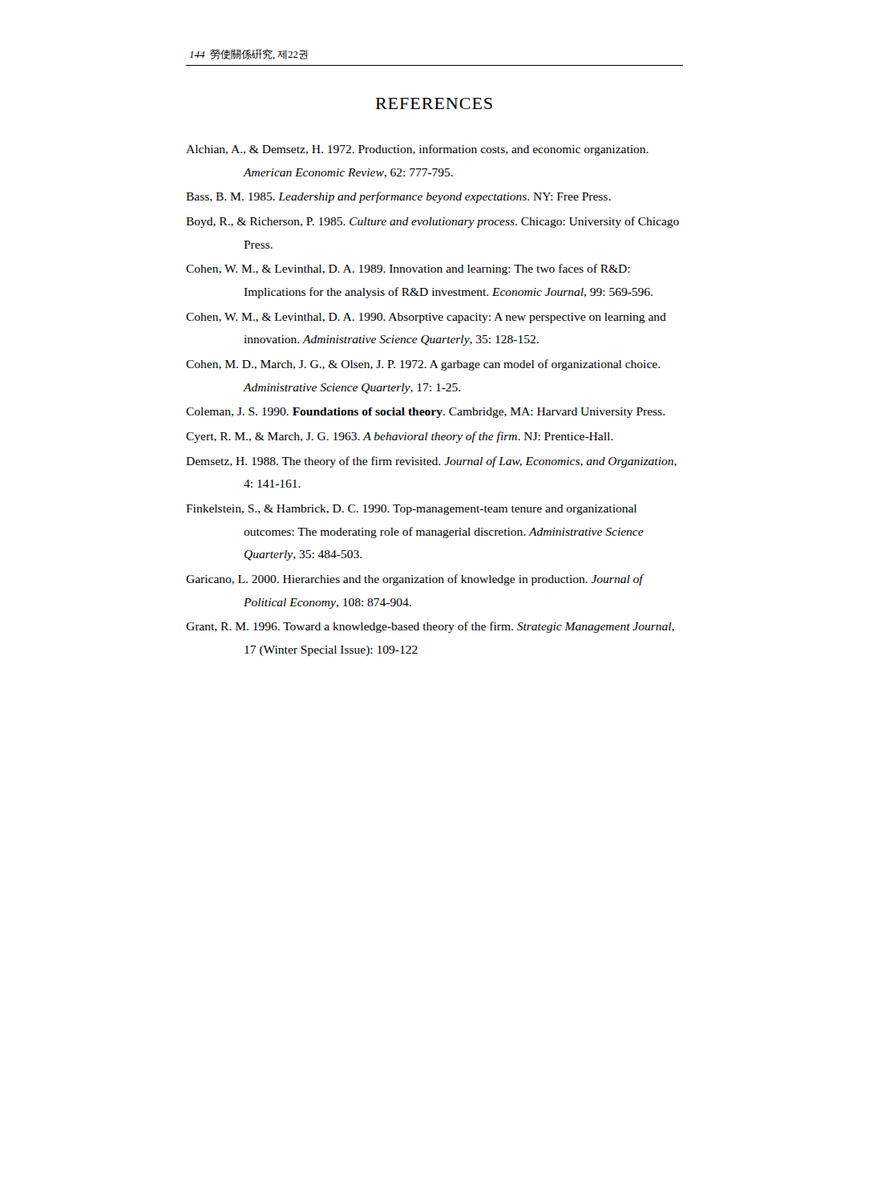144 勞使關係硏究, 제22권
REFERENCES
Alchian, A., & Demsetz, H. 1972. Production, information costs, and economic organization. American Economic Review, 62: 777-795.
Bass, B. M. 1985. Leadership and performance beyond expectations. NY: Free Press.
Boyd, R., & Richerson, P. 1985. Culture and evolutionary process. Chicago: University of Chicago Press.
Cohen, W. M., & Levinthal, D. A. 1989. Innovation and learning: The two faces of R&D: Implications for the analysis of R&D investment. Economic Journal, 99: 569-596.
Cohen, W. M., & Levinthal, D. A. 1990. Absorptive capacity: A new perspective on learning and innovation. Administrative Science Quarterly, 35: 128-152.
Cohen, M. D., March, J. G., & Olsen, J. P. 1972. A garbage can model of organizational choice. Administrative Science Quarterly, 17: 1-25.
Coleman, J. S. 1990. Foundations of social theory. Cambridge, MA: Harvard University Press.
Cyert, R. M., & March, J. G. 1963. A behavioral theory of the firm. NJ: Prentice-Hall.
Demsetz, H. 1988. The theory of the firm revisited. Journal of Law, Economics, and Organization, 4: 141-161.
Finkelstein, S., & Hambrick, D. C. 1990. Top-management-team tenure and organizational outcomes: The moderating role of managerial discretion. Administrative Science Quarterly, 35: 484-503.
Garicano, L. 2000. Hierarchies and the organization of knowledge in production. Journal of Political Economy, 108: 874-904.
Grant, R. M. 1996. Toward a knowledge-based theory of the firm. Strategic Management Journal, 17 (Winter Special Issue): 109-122